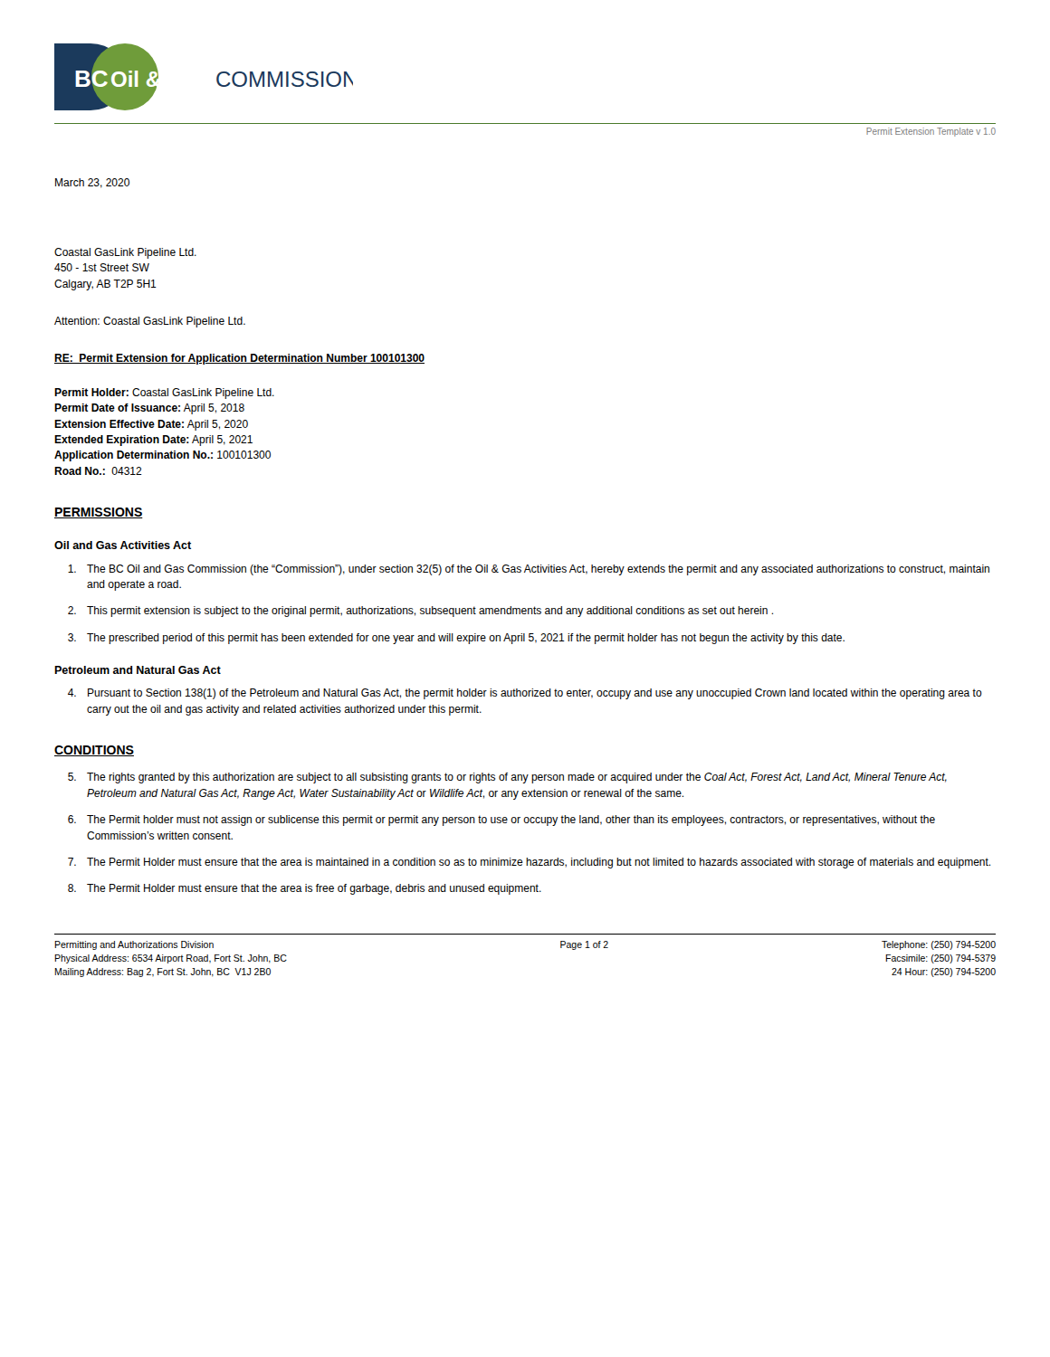BC Oil & Gas COMMISSION
Permit Extension Template v 1.0
March 23, 2020
Coastal GasLink Pipeline Ltd.
450 - 1st Street SW
Calgary, AB T2P 5H1
Attention: Coastal GasLink Pipeline Ltd.
RE: Permit Extension for Application Determination Number 100101300
Permit Holder: Coastal GasLink Pipeline Ltd.
Permit Date of Issuance: April 5, 2018
Extension Effective Date: April 5, 2020
Extended Expiration Date: April 5, 2021
Application Determination No.: 100101300
Road No.: 04312
PERMISSIONS
Oil and Gas Activities Act
The BC Oil and Gas Commission (the “Commission”), under section 32(5) of the Oil & Gas Activities Act, hereby extends the permit and any associated authorizations to construct, maintain and operate a road.
This permit extension is subject to the original permit, authorizations, subsequent amendments and any additional conditions as set out herein .
The prescribed period of this permit has been extended for one year and will expire on April 5, 2021 if the permit holder has not begun the activity by this date.
Petroleum and Natural Gas Act
Pursuant to Section 138(1) of the Petroleum and Natural Gas Act, the permit holder is authorized to enter, occupy and use any unoccupied Crown land located within the operating area to carry out the oil and gas activity and related activities authorized under this permit.
CONDITIONS
The rights granted by this authorization are subject to all subsisting grants to or rights of any person made or acquired under the Coal Act, Forest Act, Land Act, Mineral Tenure Act, Petroleum and Natural Gas Act, Range Act, Water Sustainability Act or Wildlife Act, or any extension or renewal of the same.
The Permit holder must not assign or sublicense this permit or permit any person to use or occupy the land, other than its employees, contractors, or representatives, without the Commission’s written consent.
The Permit Holder must ensure that the area is maintained in a condition so as to minimize hazards, including but not limited to hazards associated with storage of materials and equipment.
The Permit Holder must ensure that the area is free of garbage, debris and unused equipment.
Permitting and Authorizations Division
Physical Address: 6534 Airport Road, Fort St. John, BC
Mailing Address: Bag 2, Fort St. John, BC V1J 2B0
Page 1 of 2
Telephone: (250) 794-5200
Facsimile: (250) 794-5379
24 Hour: (250) 794-5200